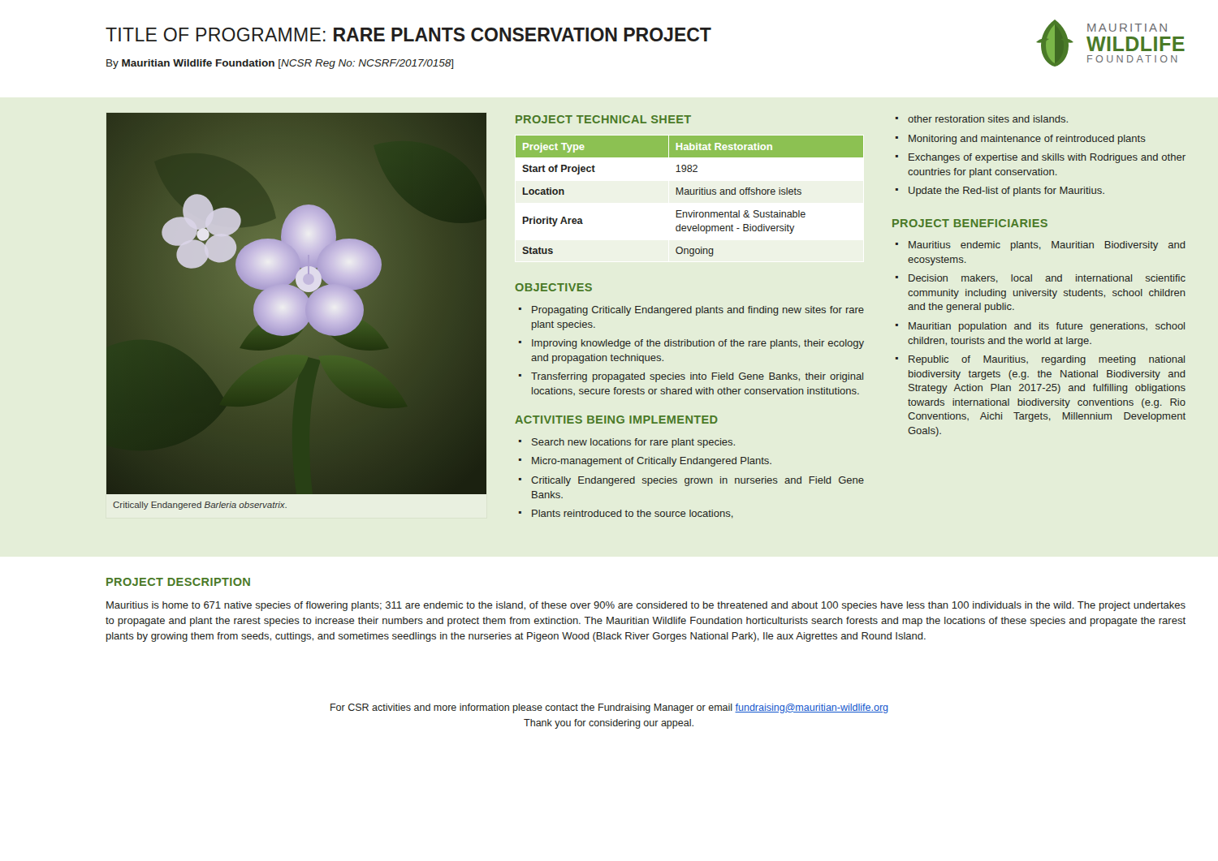TITLE OF PROGRAMME: RARE PLANTS CONSERVATION PROJECT
By Mauritian Wildlife Foundation [NCSR Reg No: NCSRF/2017/0158]
MAURITIAN
WILDLIFE
FOUNDATION
Critically Endangered Barleria observatrix.
Project Technical Sheet
| Project Type | Habitat Restoration |
| --- | --- |
| Start of Project | 1982 |
| Location | Mauritius and offshore islets |
| Priority Area | Environmental & Sustainable development - Biodiversity |
| Status | Ongoing |
Objectives
Propagating Critically Endangered plants and finding new sites for rare plant species.
Improving knowledge of the distribution of the rare plants, their ecology and propagation techniques.
Transferring propagated species into Field Gene Banks, their original locations, secure forests or shared with other conservation institutions.
Activities being implemented
Search new locations for rare plant species.
Micro-management of Critically Endangered Plants.
Critically Endangered species grown in nurseries and Field Gene Banks.
Plants reintroduced to the source locations,
other restoration sites and islands.
Monitoring and maintenance of reintroduced plants
Exchanges of expertise and skills with Rodrigues and other countries for plant conservation.
Update the Red-list of plants for Mauritius.
Project Beneficiaries
Mauritius endemic plants, Mauritian Biodiversity and ecosystems.
Decision makers, local and international scientific community including university students, school children and the general public.
Mauritian population and its future generations, school children, tourists and the world at large.
Republic of Mauritius, regarding meeting national biodiversity targets (e.g. the National Biodiversity and Strategy Action Plan 2017-25) and fulfilling obligations towards international biodiversity conventions (e.g. Rio Conventions, Aichi Targets, Millennium Development Goals).
Project Description
Mauritius is home to 671 native species of flowering plants; 311 are endemic to the island, of these over 90% are considered to be threatened and about 100 species have less than 100 individuals in the wild. The project undertakes to propagate and plant the rarest species to increase their numbers and protect them from extinction. The Mauritian Wildlife Foundation horticulturists search forests and map the locations of these species and propagate the rarest plants by growing them from seeds, cuttings, and sometimes seedlings in the nurseries at Pigeon Wood (Black River Gorges National Park), Ile aux Aigrettes and Round Island.
For CSR activities and more information please contact the Fundraising Manager or email fundraising@mauritian-wildlife.org
Thank you for considering our appeal.